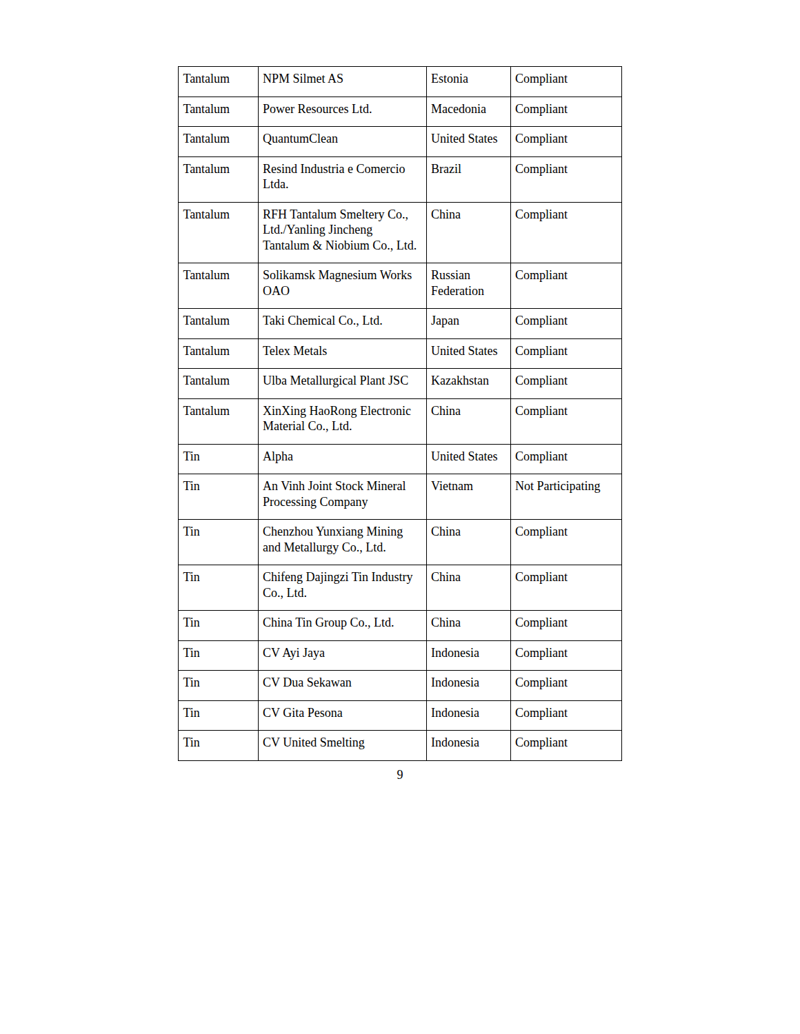| Tantalum | NPM Silmet AS | Estonia | Compliant |
| Tantalum | Power Resources Ltd. | Macedonia | Compliant |
| Tantalum | QuantumClean | United States | Compliant |
| Tantalum | Resind Industria e Comercio Ltda. | Brazil | Compliant |
| Tantalum | RFH Tantalum Smeltery Co., Ltd./Yanling Jincheng Tantalum & Niobium Co., Ltd. | China | Compliant |
| Tantalum | Solikamsk Magnesium Works OAO | Russian Federation | Compliant |
| Tantalum | Taki Chemical Co., Ltd. | Japan | Compliant |
| Tantalum | Telex Metals | United States | Compliant |
| Tantalum | Ulba Metallurgical Plant JSC | Kazakhstan | Compliant |
| Tantalum | XinXing HaoRong Electronic Material Co., Ltd. | China | Compliant |
| Tin | Alpha | United States | Compliant |
| Tin | An Vinh Joint Stock Mineral Processing Company | Vietnam | Not Participating |
| Tin | Chenzhou Yunxiang Mining and Metallurgy Co., Ltd. | China | Compliant |
| Tin | Chifeng Dajingzi Tin Industry Co., Ltd. | China | Compliant |
| Tin | China Tin Group Co., Ltd. | China | Compliant |
| Tin | CV Ayi Jaya | Indonesia | Compliant |
| Tin | CV Dua Sekawan | Indonesia | Compliant |
| Tin | CV Gita Pesona | Indonesia | Compliant |
| Tin | CV United Smelting | Indonesia | Compliant |
9